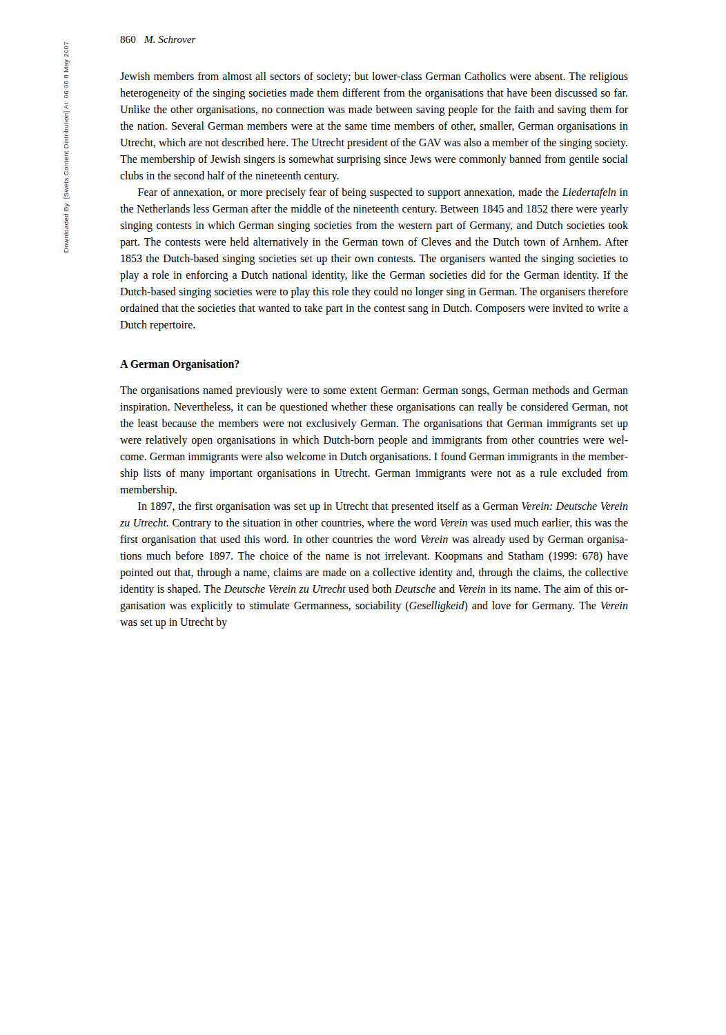Downloaded By: [Swets Content Distribution] At: 06:06 8 May 2007
860 M. Schrover
Jewish members from almost all sectors of society; but lower-class German Catholics were absent. The religious heterogeneity of the singing societies made them different from the organisations that have been discussed so far. Unlike the other organisations, no connection was made between saving people for the faith and saving them for the nation. Several German members were at the same time members of other, smaller, German organisations in Utrecht, which are not described here. The Utrecht president of the GAV was also a member of the singing society. The membership of Jewish singers is somewhat surprising since Jews were commonly banned from gentile social clubs in the second half of the nineteenth century.
Fear of annexation, or more precisely fear of being suspected to support annexation, made the Liedertafeln in the Netherlands less German after the middle of the nineteenth century. Between 1845 and 1852 there were yearly singing contests in which German singing societies from the western part of Germany, and Dutch societies took part. The contests were held alternatively in the German town of Cleves and the Dutch town of Arnhem. After 1853 the Dutch-based singing societies set up their own contests. The organisers wanted the singing societies to play a role in enforcing a Dutch national identity, like the German societies did for the German identity. If the Dutch-based singing societies were to play this role they could no longer sing in German. The organisers therefore ordained that the societies that wanted to take part in the contest sang in Dutch. Composers were invited to write a Dutch repertoire.
A German Organisation?
The organisations named previously were to some extent German: German songs, German methods and German inspiration. Nevertheless, it can be questioned whether these organisations can really be considered German, not the least because the members were not exclusively German. The organisations that German immigrants set up were relatively open organisations in which Dutch-born people and immigrants from other countries were welcome. German immigrants were also welcome in Dutch organisations. I found German immigrants in the membership lists of many important organisations in Utrecht. German immigrants were not as a rule excluded from membership.
In 1897, the first organisation was set up in Utrecht that presented itself as a German Verein: Deutsche Verein zu Utrecht. Contrary to the situation in other countries, where the word Verein was used much earlier, this was the first organisation that used this word. In other countries the word Verein was already used by German organisations much before 1897. The choice of the name is not irrelevant. Koopmans and Statham (1999: 678) have pointed out that, through a name, claims are made on a collective identity and, through the claims, the collective identity is shaped. The Deutsche Verein zu Utrecht used both Deutsche and Verein in its name. The aim of this organisation was explicitly to stimulate Germanness, sociability (Geselligkeid) and love for Germany. The Verein was set up in Utrecht by